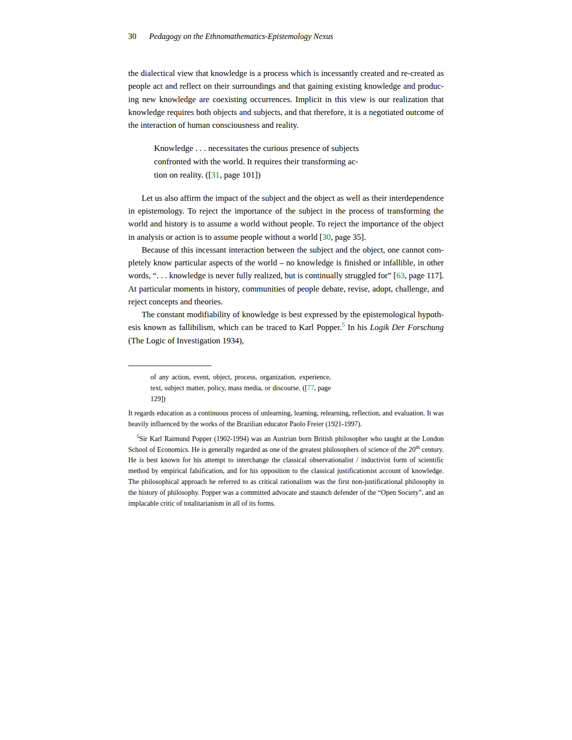30 Pedagogy on the Ethnomathematics-Epistemology Nexus
the dialectical view that knowledge is a process which is incessantly created and re-created as people act and reflect on their surroundings and that gaining existing knowledge and producing new knowledge are coexisting occurrences. Implicit in this view is our realization that knowledge requires both objects and subjects, and that therefore, it is a negotiated outcome of the interaction of human consciousness and reality.
Knowledge . . . necessitates the curious presence of subjects confronted with the world. It requires their transforming action on reality. ([31, page 101])
Let us also affirm the impact of the subject and the object as well as their interdependence in epistemology. To reject the importance of the subject in the process of transforming the world and history is to assume a world without people. To reject the importance of the object in analysis or action is to assume people without a world [30, page 35].
Because of this incessant interaction between the subject and the object, one cannot completely know particular aspects of the world – no knowledge is finished or infallible, in other words, “. . . knowledge is never fully realized, but is continually struggled for” [63, page 117]. At particular moments in history, communities of people debate, revise, adopt, challenge, and reject concepts and theories.
The constant modifiability of knowledge is best expressed by the epistemological hypothesis known as fallibilism, which can be traced to Karl Popper.5 In his Logik Der Forschung (The Logic of Investigation 1934),
of any action, event, object, process, organization, experience, text, subject matter, policy, mass media, or discourse. ([77, page 129])
It regards education as a continuous process of unlearning, learning, relearning, reflection, and evaluation. It was heavily influenced by the works of the Brazilian educator Paolo Freier (1921-1997).
5Sir Karl Raimund Popper (1902-1994) was an Austrian born British philosopher who taught at the London School of Economics. He is generally regarded as one of the greatest philosophers of science of the 20th century. He is best known for his attempt to interchange the classical observationalist / inductivist form of scientific method by empirical falsification, and for his opposition to the classical justificationist account of knowledge. The philosophical approach he referred to as critical rationalism was the first non-justificational philosophy in the history of philosophy. Popper was a committed advocate and staunch defender of the “Open Society”, and an implacable critic of totalitarianism in all of its forms.